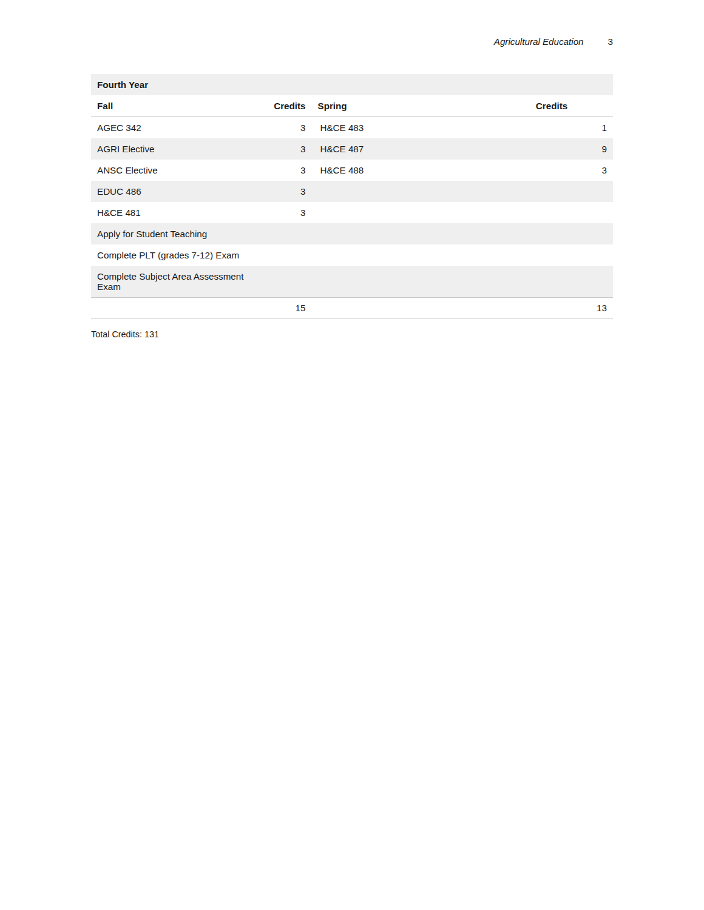Agricultural Education 3
| Fourth Year |
| --- |
| Fall | Credits | Spring | Credits |
| AGEC 342 | 3 | H&CE 483 | 1 |
| AGRI Elective | 3 | H&CE 487 | 9 |
| ANSC Elective | 3 | H&CE 488 | 3 |
| EDUC 486 | 3 | | |
| H&CE 481 | 3 | | |
| Apply for Student Teaching | | | |
| Complete PLT (grades 7-12) Exam | | | |
| Complete Subject Area Assessment Exam | | | |
| | 15 | | 13 |
Total Credits: 131